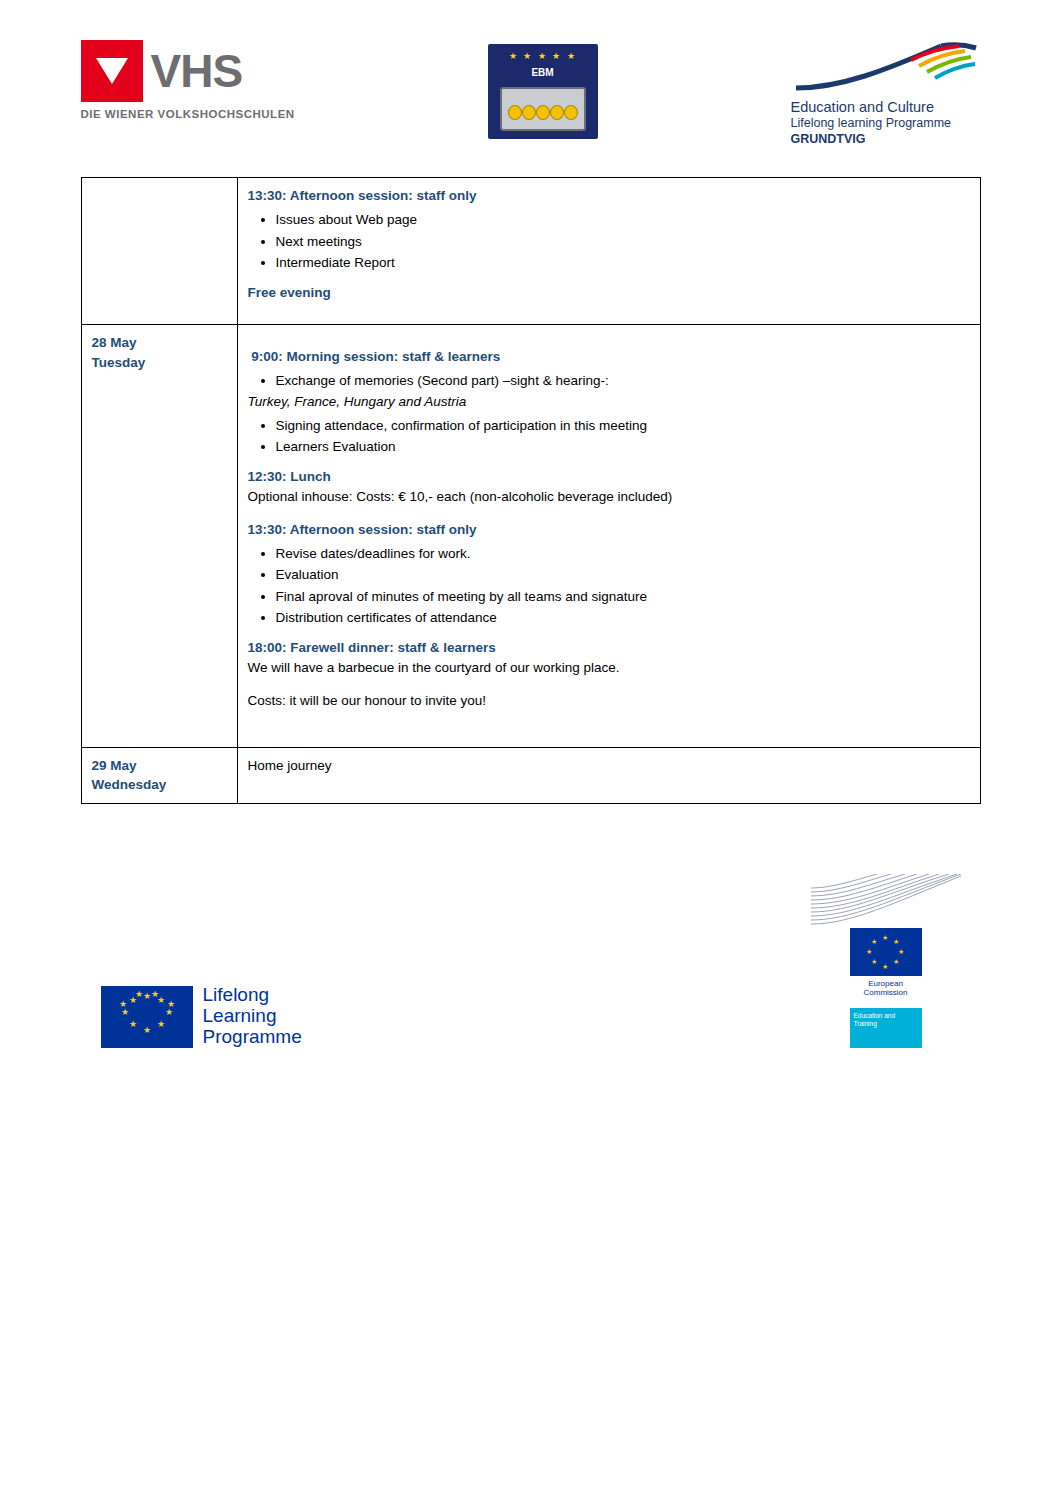VHS
DIE WIENER VOLKSHOCHSCHULEN
★ ★ ★ ★ ★
EBM
Education and Culture
Lifelong learning Programme
GRUNDTVIG
| | 13:30: Afternoon session: staff only Issues about Web page Next meetings Intermediate Report Free evening |
| 28 May Tuesday | 9:00: Morning session: staff & learners Exchange of memories (Second part) –sight & hearing-: Turkey, France, Hungary and Austria Signing attendace, confirmation of participation in this meeting Learners Evaluation 12:30: Lunch Optional inhouse: Costs: € 10,- each (non-alcoholic beverage included) 13:30: Afternoon session: staff only Revise dates/deadlines for work. Evaluation Final aproval of minutes of meeting by all teams and signature Distribution certificates of attendance 18:00: Farewell dinner: staff & learners We will have a barbecue in the courtyard of our working place. Costs: it will be our honour to invite you! |
| 29 May Wednesday | Home journey |
★ ★ ★ ★ ★ ★ ★ ★ ★ ★ ★ ★
Lifelong
Learning
Programme
★ ★ ★ ★ ★ ★ ★ ★
European
Commission
Education and
Training